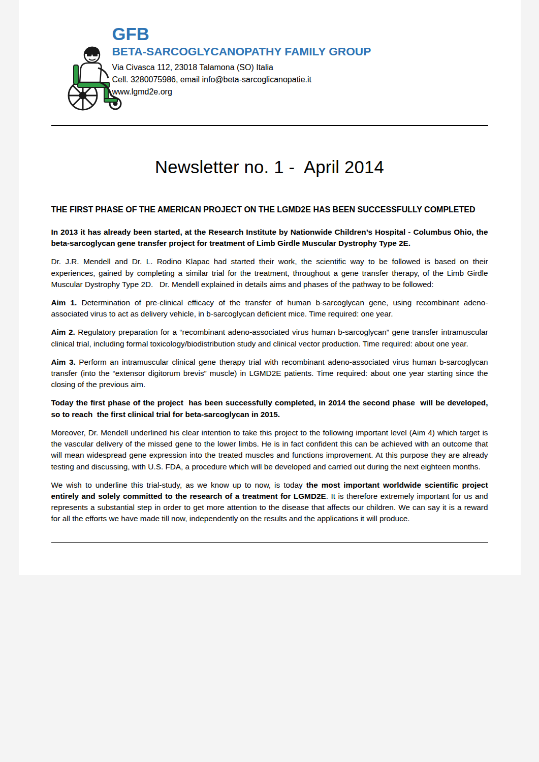GFB
BETA-SARCOGLYCANOPATHY FAMILY GROUP
Via Civasca 112, 23018 Talamona (SO) Italia
Cell. 3280075986, email info@beta-sarcoglicanopatie.it
www.lgmd2e.org
Newsletter no. 1 - April 2014
THE FIRST PHASE OF THE AMERICAN PROJECT ON THE LGMD2E HAS BEEN SUCCESSFULLY COMPLETED
In 2013 it has already been started, at the Research Institute by Nationwide Children’s Hospital - Columbus Ohio, the beta-sarcoglycan gene transfer project for treatment of Limb Girdle Muscular Dystrophy Type 2E.
Dr. J.R. Mendell and Dr. L. Rodino Klapac had started their work, the scientific way to be followed is based on their experiences, gained by completing a similar trial for the treatment, throughout a gene transfer therapy, of the Limb Girdle Muscular Dystrophy Type 2D. Dr. Mendell explained in details aims and phases of the pathway to be followed:
Aim 1. Determination of pre-clinical efficacy of the transfer of human b-sarcoglycan gene, using recombinant adeno-associated virus to act as delivery vehicle, in b-sarcoglycan deficient mice. Time required: one year.
Aim 2. Regulatory preparation for a “recombinant adeno-associated virus human b-sarcoglycan” gene transfer intramuscular clinical trial, including formal toxicology/biodistribution study and clinical vector production. Time required: about one year.
Aim 3. Perform an intramuscular clinical gene therapy trial with recombinant adeno-associated virus human b-sarcoglycan transfer (into the “extensor digitorum brevis” muscle) in LGMD2E patients. Time required: about one year starting since the closing of the previous aim.
Today the first phase of the project has been successfully completed, in 2014 the second phase will be developed, so to reach the first clinical trial for beta-sarcoglycan in 2015.
Moreover, Dr. Mendell underlined his clear intention to take this project to the following important level (Aim 4) which target is the vascular delivery of the missed gene to the lower limbs. He is in fact confident this can be achieved with an outcome that will mean widespread gene expression into the treated muscles and functions improvement. At this purpose they are already testing and discussing, with U.S. FDA, a procedure which will be developed and carried out during the next eighteen months.
We wish to underline this trial-study, as we know up to now, is today the most important worldwide scientific project entirely and solely committed to the research of a treatment for LGMD2E. It is therefore extremely important for us and represents a substantial step in order to get more attention to the disease that affects our children. We can say it is a reward for all the efforts we have made till now, independently on the results and the applications it will produce.